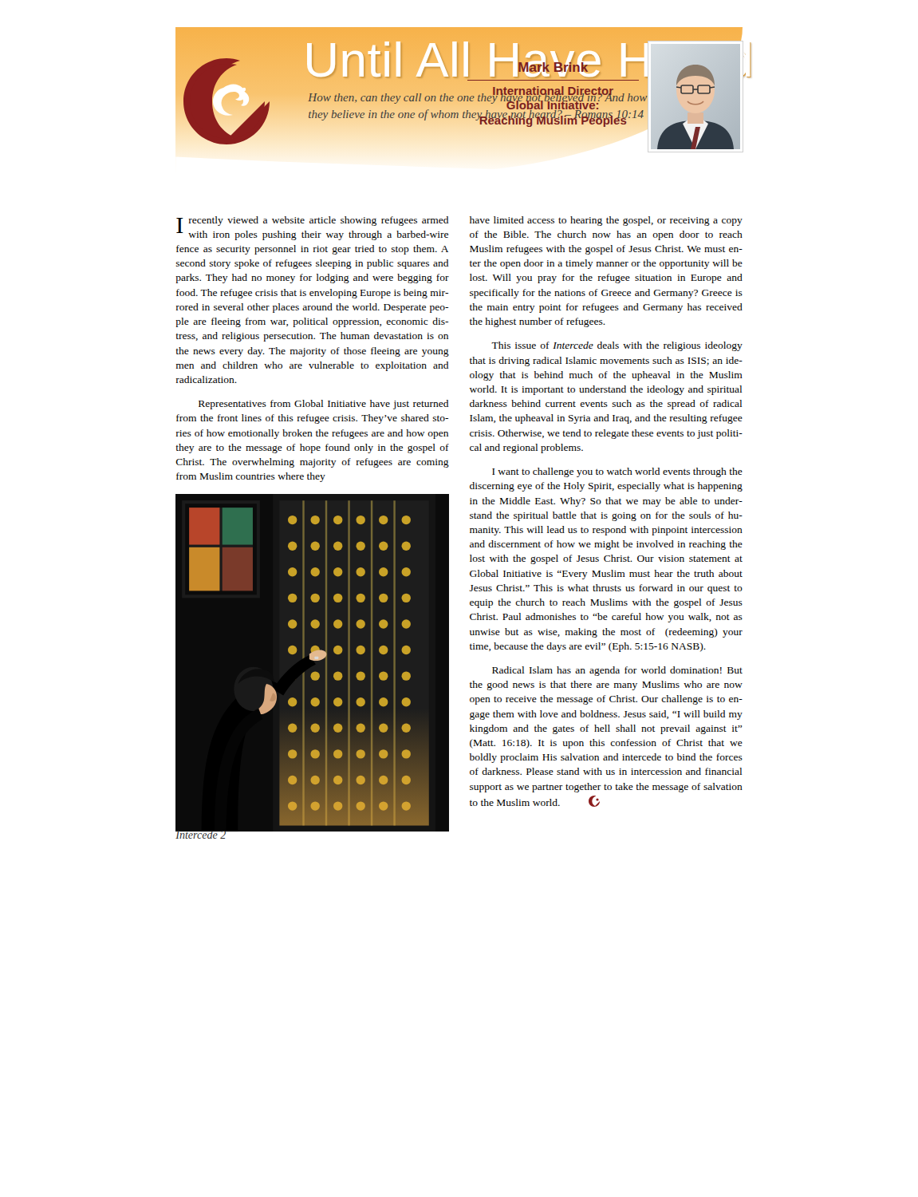Until All Have Heard
How then, can they call on the one they have not believed in? And how can they believe in the one of whom they have not heard? – Romans 10:14
Mark Brink
International Director
Global Initiative:
Reaching Muslim Peoples
I recently viewed a website article showing refugees armed with iron poles pushing their way through a barbed-wire fence as security personnel in riot gear tried to stop them. A second story spoke of refugees sleeping in public squares and parks. They had no money for lodging and were begging for food. The refugee crisis that is enveloping Europe is being mirrored in several other places around the world. Desperate people are fleeing from war, political oppression, economic distress, and religious persecution. The human devastation is on the news every day. The majority of those fleeing are young men and children who are vulnerable to exploitation and radicalization.
Representatives from Global Initiative have just returned from the front lines of this refugee crisis. They’ve shared stories of how emotionally broken the refugees are and how open they are to the message of hope found only in the gospel of Christ. The overwhelming majority of refugees are coming from Muslim countries where they
have limited access to hearing the gospel, or receiving a copy of the Bible. The church now has an open door to reach Muslim refugees with the gospel of Jesus Christ. We must enter the open door in a timely manner or the opportunity will be lost. Will you pray for the refugee situation in Europe and specifically for the nations of Greece and Germany? Greece is the main entry point for refugees and Germany has received the highest number of refugees.
This issue of Intercede deals with the religious ideology that is driving radical Islamic movements such as ISIS; an ideology that is behind much of the upheaval in the Muslim world. It is important to understand the ideology and spiritual darkness behind current events such as the spread of radical Islam, the upheaval in Syria and Iraq, and the resulting refugee crisis. Otherwise, we tend to relegate these events to just political and regional problems.
I want to challenge you to watch world events through the discerning eye of the Holy Spirit, especially what is happening in the Middle East. Why? So that we may be able to understand the spiritual battle that is going on for the souls of humanity. This will lead us to respond with pinpoint intercession and discernment of how we might be involved in reaching the lost with the gospel of Jesus Christ. Our vision statement at Global Initiative is “Every Muslim must hear the truth about Jesus Christ.” This is what thrusts us forward in our quest to equip the church to reach Muslims with the gospel of Jesus Christ. Paul admonishes to “be careful how you walk, not as unwise but as wise, making the most of (redeeming) your time, because the days are evil” (Eph. 5:15-16 NASB).
Radical Islam has an agenda for world domination! But the good news is that there are many Muslims who are now open to receive the message of Christ. Our challenge is to engage them with love and boldness. Jesus said, “I will build my kingdom and the gates of hell shall not prevail against it” (Matt. 16:18). It is upon this confession of Christ that we boldly proclaim His salvation and intercede to bind the forces of darkness. Please stand with us in intercession and financial support as we partner together to take the message of salvation to the Muslim world.
Intercede 2